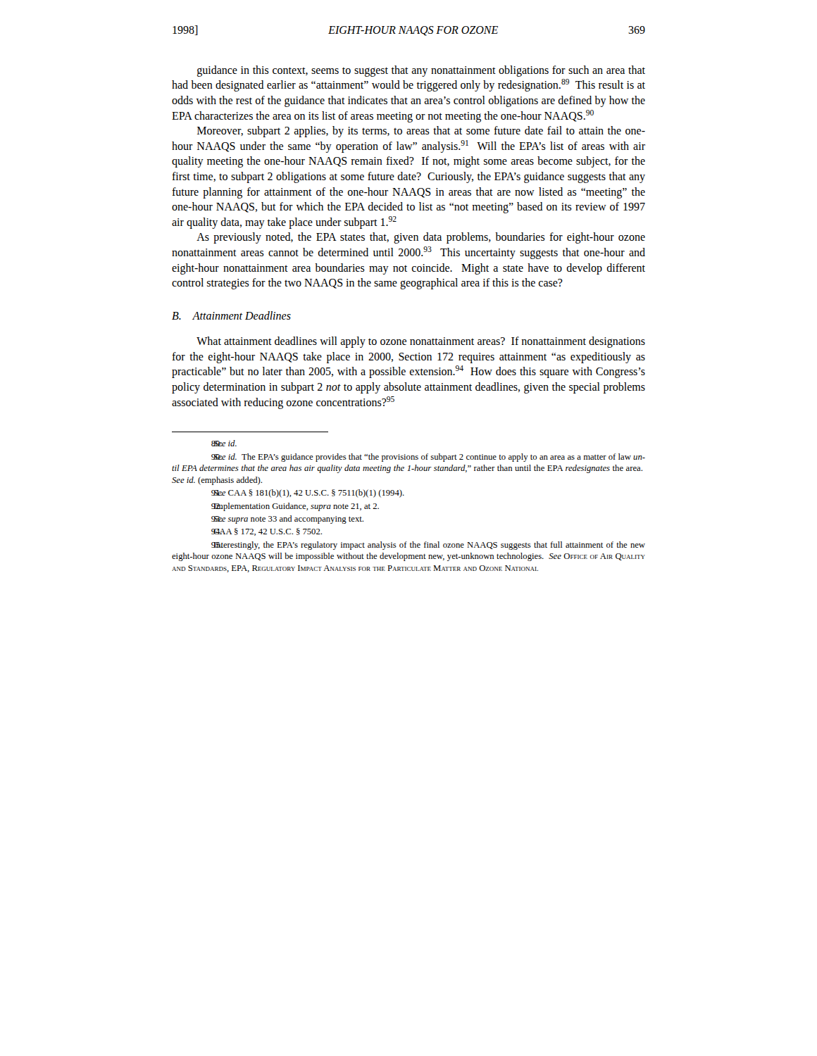1998] EIGHT-HOUR NAAQS FOR OZONE 369
guidance in this context, seems to suggest that any nonattainment obligations for such an area that had been designated earlier as “attainment” would be triggered only by redesignation.89 This result is at odds with the rest of the guidance that indicates that an area’s control obligations are defined by how the EPA characterizes the area on its list of areas meeting or not meeting the one-hour NAAQS.90
Moreover, subpart 2 applies, by its terms, to areas that at some future date fail to attain the one-hour NAAQS under the same “by operation of law” analysis.91 Will the EPA’s list of areas with air quality meeting the one-hour NAAQS remain fixed? If not, might some areas become subject, for the first time, to subpart 2 obligations at some future date? Curiously, the EPA’s guidance suggests that any future planning for attainment of the one-hour NAAQS in areas that are now listed as “meeting” the one-hour NAAQS, but for which the EPA decided to list as “not meeting” based on its review of 1997 air quality data, may take place under subpart 1.92
As previously noted, the EPA states that, given data problems, boundaries for eight-hour ozone nonattainment areas cannot be determined until 2000.93 This uncertainty suggests that one-hour and eight-hour nonattainment area boundaries may not coincide. Might a state have to develop different control strategies for the two NAAQS in the same geographical area if this is the case?
B. Attainment Deadlines
What attainment deadlines will apply to ozone nonattainment areas? If nonattainment designations for the eight-hour NAAQS take place in 2000, Section 172 requires attainment “as expeditiously as practicable” but no later than 2005, with a possible extension.94 How does this square with Congress’s policy determination in subpart 2 not to apply absolute attainment deadlines, given the special problems associated with reducing ozone concentrations?95
See id.
See id. The EPA’s guidance provides that “the provisions of subpart 2 continue to apply to an area as a matter of law until EPA determines that the area has air quality data meeting the 1-hour standard,” rather than until the EPA redesignates the area. See id. (emphasis added).
See CAA § 181(b)(1), 42 U.S.C. § 7511(b)(1) (1994).
Implementation Guidance, supra note 21, at 2.
See supra note 33 and accompanying text.
CAA § 172, 42 U.S.C. § 7502.
Interestingly, the EPA’s regulatory impact analysis of the final ozone NAAQS suggests that full attainment of the new eight-hour ozone NAAQS will be impossible without the development new, yet-unknown technologies. See Office of Air Quality and Standards, EPA, Regulatory Impact Analysis for the Particulate Matter and Ozone National